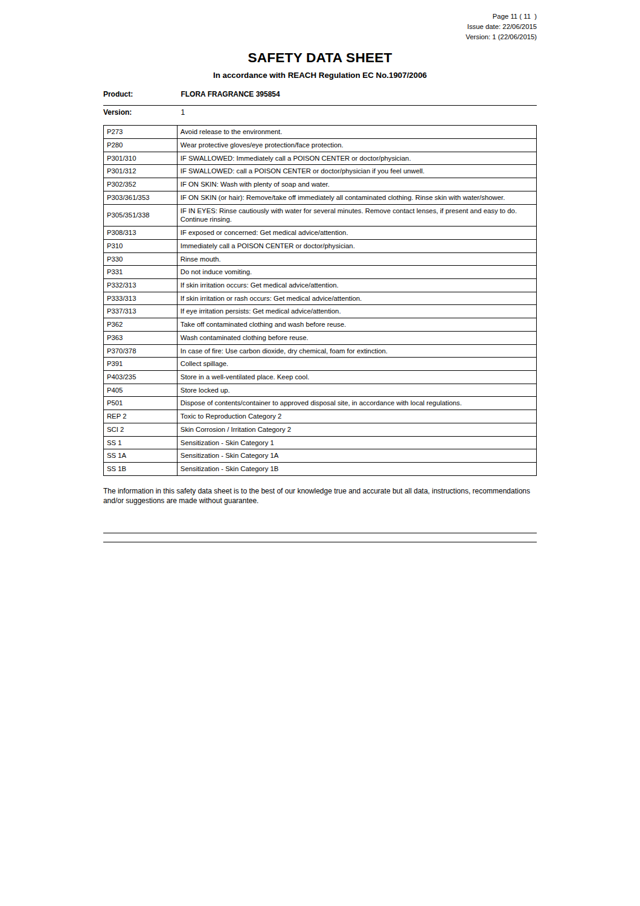Page 11 ( 11 )
Issue date: 22/06/2015
Version: 1 (22/06/2015)
SAFETY DATA SHEET
In accordance with REACH Regulation EC No.1907/2006
Product: FLORA FRAGRANCE 395854
Version: 1
| P273 | Avoid release to the environment. |
| P280 | Wear protective gloves/eye protection/face protection. |
| P301/310 | IF SWALLOWED: Immediately call a POISON CENTER or doctor/physician. |
| P301/312 | IF SWALLOWED: call a POISON CENTER or doctor/physician if you feel unwell. |
| P302/352 | IF ON SKIN: Wash with plenty of soap and water. |
| P303/361/353 | IF ON SKIN (or hair): Remove/take off immediately all contaminated clothing. Rinse skin with water/shower. |
| P305/351/338 | IF IN EYES: Rinse cautiously with water for several minutes. Remove contact lenses, if present and easy to do. Continue rinsing. |
| P308/313 | IF exposed or concerned: Get medical advice/attention. |
| P310 | Immediately call a POISON CENTER or doctor/physician. |
| P330 | Rinse mouth. |
| P331 | Do not induce vomiting. |
| P332/313 | If skin irritation occurs: Get medical advice/attention. |
| P333/313 | If skin irritation or rash occurs: Get medical advice/attention. |
| P337/313 | If eye irritation persists: Get medical advice/attention. |
| P362 | Take off contaminated clothing and wash before reuse. |
| P363 | Wash contaminated clothing before reuse. |
| P370/378 | In case of fire: Use carbon dioxide, dry chemical, foam for extinction. |
| P391 | Collect spillage. |
| P403/235 | Store in a well-ventilated place. Keep cool. |
| P405 | Store locked up. |
| P501 | Dispose of contents/container to approved disposal site, in accordance with local regulations. |
| REP 2 | Toxic to Reproduction Category 2 |
| SCI 2 | Skin Corrosion / Irritation Category 2 |
| SS 1 | Sensitization - Skin Category 1 |
| SS 1A | Sensitization - Skin Category 1A |
| SS 1B | Sensitization - Skin Category 1B |
The information in this safety data sheet is to the best of our knowledge true and accurate but all data, instructions, recommendations and/or suggestions are made without guarantee.